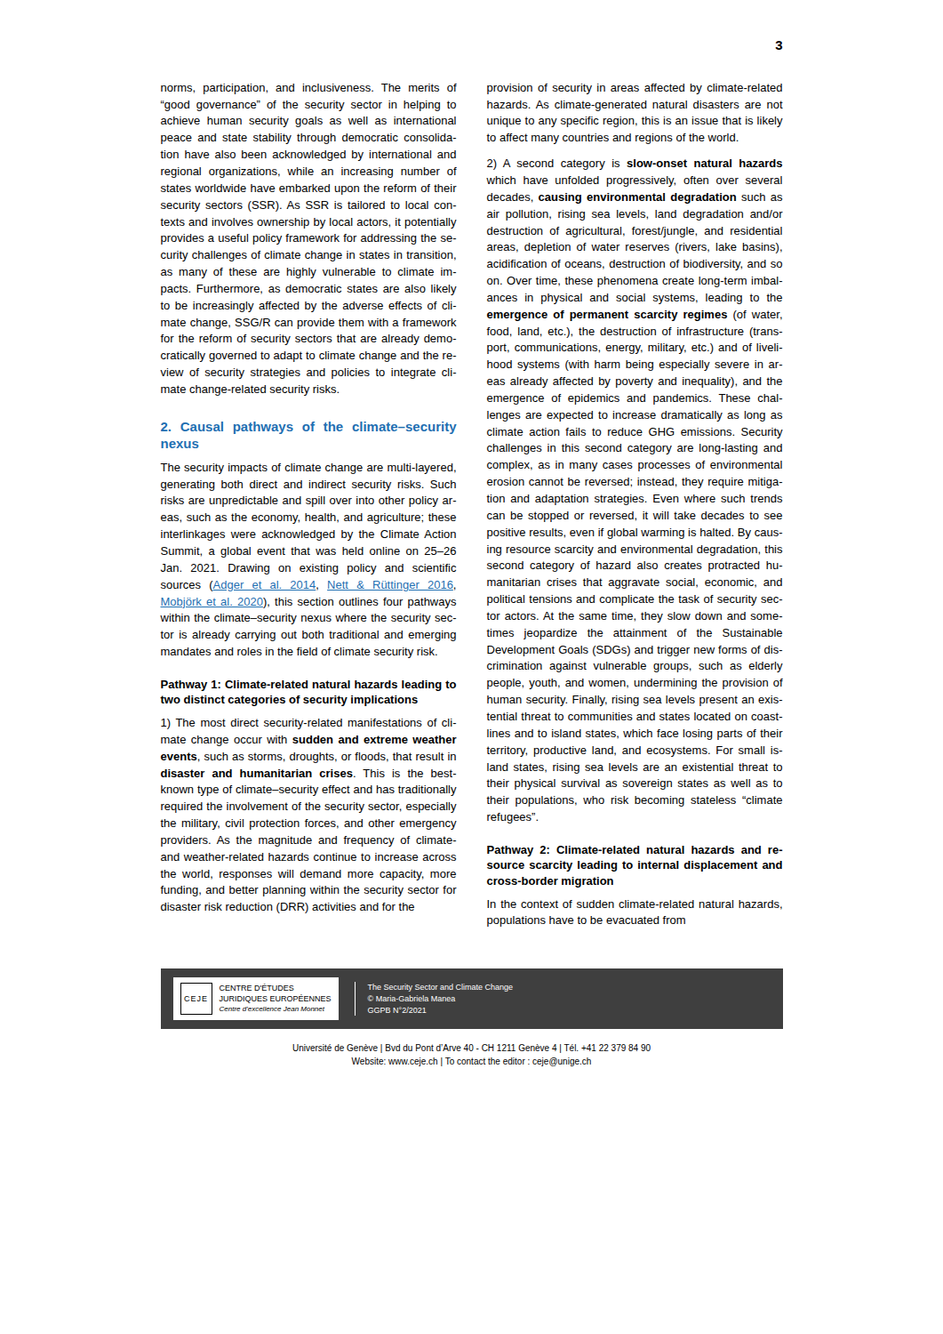3
norms, participation, and inclusiveness. The merits of “good governance” of the security sector in helping to achieve human security goals as well as international peace and state stability through democratic consolidation have also been acknowledged by international and regional organizations, while an increasing number of states worldwide have embarked upon the reform of their security sectors (SSR). As SSR is tailored to local contexts and involves ownership by local actors, it potentially provides a useful policy framework for addressing the security challenges of climate change in states in transition, as many of these are highly vulnerable to climate impacts. Furthermore, as democratic states are also likely to be increasingly affected by the adverse effects of climate change, SSG/R can provide them with a framework for the reform of security sectors that are already democratically governed to adapt to climate change and the review of security strategies and policies to integrate climate change-related security risks.
2. Causal pathways of the climate–security nexus
The security impacts of climate change are multi-layered, generating both direct and indirect security risks. Such risks are unpredictable and spill over into other policy areas, such as the economy, health, and agriculture; these interlinkages were acknowledged by the Climate Action Summit, a global event that was held online on 25–26 Jan. 2021. Drawing on existing policy and scientific sources (Adger et al. 2014, Nett & Rüttinger 2016, Mobjörk et al. 2020), this section outlines four pathways within the climate–security nexus where the security sector is already carrying out both traditional and emerging mandates and roles in the field of climate security risk.
Pathway 1: Climate-related natural hazards leading to two distinct categories of security implications
1) The most direct security-related manifestations of climate change occur with sudden and extreme weather events, such as storms, droughts, or floods, that result in disaster and humanitarian crises. This is the best-known type of climate–security effect and has traditionally required the involvement of the security sector, especially the military, civil protection forces, and other emergency providers. As the magnitude and frequency of climate- and weather-related hazards continue to increase across the world, responses will demand more capacity, more funding, and better planning within the security sector for disaster risk reduction (DRR) activities and for the
provision of security in areas affected by climate-related hazards. As climate-generated natural disasters are not unique to any specific region, this is an issue that is likely to affect many countries and regions of the world.
2) A second category is slow-onset natural hazards which have unfolded progressively, often over several decades, causing environmental degradation such as air pollution, rising sea levels, land degradation and/or destruction of agricultural, forest/jungle, and residential areas, depletion of water reserves (rivers, lake basins), acidification of oceans, destruction of biodiversity, and so on. Over time, these phenomena create long-term imbalances in physical and social systems, leading to the emergence of permanent scarcity regimes (of water, food, land, etc.), the destruction of infrastructure (transport, communications, energy, military, etc.) and of livelihood systems (with harm being especially severe in areas already affected by poverty and inequality), and the emergence of epidemics and pandemics. These challenges are expected to increase dramatically as long as climate action fails to reduce GHG emissions. Security challenges in this second category are long-lasting and complex, as in many cases processes of environmental erosion cannot be reversed; instead, they require mitigation and adaptation strategies. Even where such trends can be stopped or reversed, it will take decades to see positive results, even if global warming is halted. By causing resource scarcity and environmental degradation, this second category of hazard also creates protracted humanitarian crises that aggravate social, economic, and political tensions and complicate the task of security sector actors. At the same time, they slow down and sometimes jeopardize the attainment of the Sustainable Development Goals (SDGs) and trigger new forms of discrimination against vulnerable groups, such as elderly people, youth, and women, undermining the provision of human security. Finally, rising sea levels present an existential threat to communities and states located on coastlines and to island states, which face losing parts of their territory, productive land, and ecosystems. For small island states, rising sea levels are an existential threat to their physical survival as sovereign states as well as to their populations, who risk becoming stateless “climate refugees”.
Pathway 2: Climate-related natural hazards and resource scarcity leading to internal displacement and cross-border migration
In the context of sudden climate-related natural hazards, populations have to be evacuated from
CEJE
Centre d'études
juridiques européennes
Centre d'excellence Jean Monnet
The Security Sector and Climate Change
© Maria-Gabriela Manea
GGPB N°2/2021
Université de Genève | Bvd du Pont d’Arve 40 - CH 1211 Genève 4 | Tél. +41 22 379 84 90
Website: www.ceje.ch | To contact the editor : ceje@unige.ch